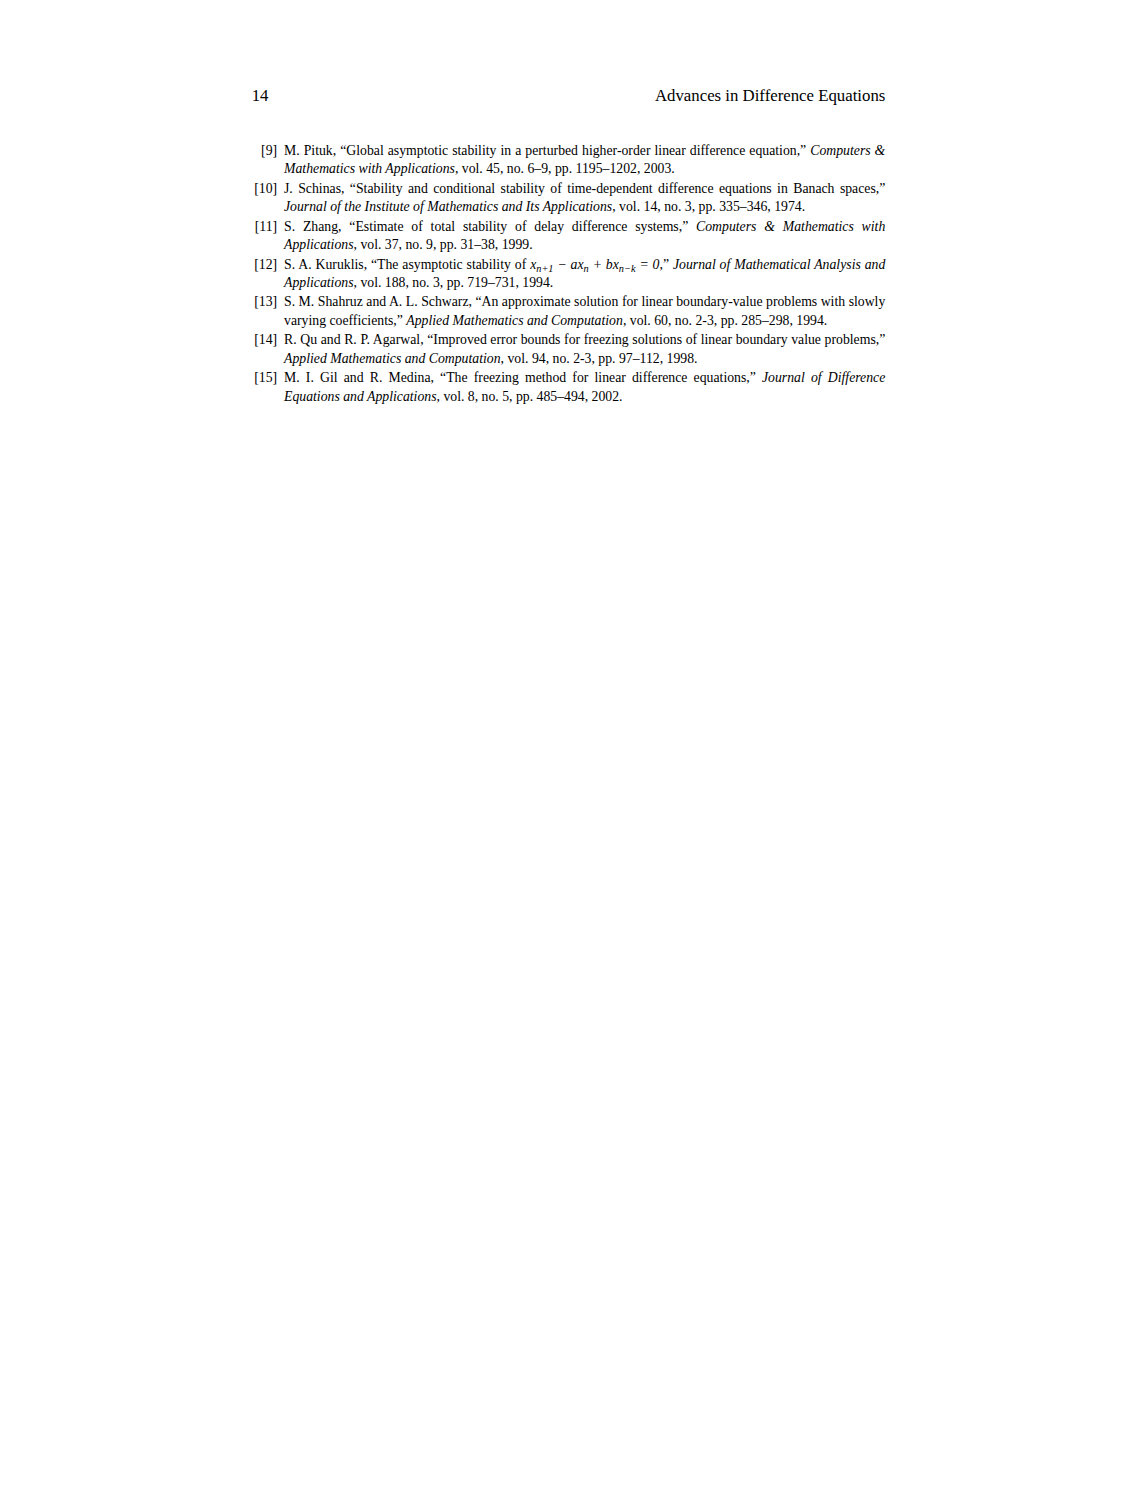14 Advances in Difference Equations
[9] M. Pituk, “Global asymptotic stability in a perturbed higher-order linear difference equation,” Computers & Mathematics with Applications, vol. 45, no. 6–9, pp. 1195–1202, 2003.
[10] J. Schinas, “Stability and conditional stability of time-dependent difference equations in Banach spaces,” Journal of the Institute of Mathematics and Its Applications, vol. 14, no. 3, pp. 335–346, 1974.
[11] S. Zhang, “Estimate of total stability of delay difference systems,” Computers & Mathematics with Applications, vol. 37, no. 9, pp. 31–38, 1999.
[12] S. A. Kuruklis, “The asymptotic stability of xn+1 − axn + bxn−k = 0,” Journal of Mathematical Analysis and Applications, vol. 188, no. 3, pp. 719–731, 1994.
[13] S. M. Shahruz and A. L. Schwarz, “An approximate solution for linear boundary-value problems with slowly varying coefficients,” Applied Mathematics and Computation, vol. 60, no. 2-3, pp. 285–298, 1994.
[14] R. Qu and R. P. Agarwal, “Improved error bounds for freezing solutions of linear boundary value problems,” Applied Mathematics and Computation, vol. 94, no. 2-3, pp. 97–112, 1998.
[15] M. I. Gil and R. Medina, “The freezing method for linear difference equations,” Journal of Difference Equations and Applications, vol. 8, no. 5, pp. 485–494, 2002.